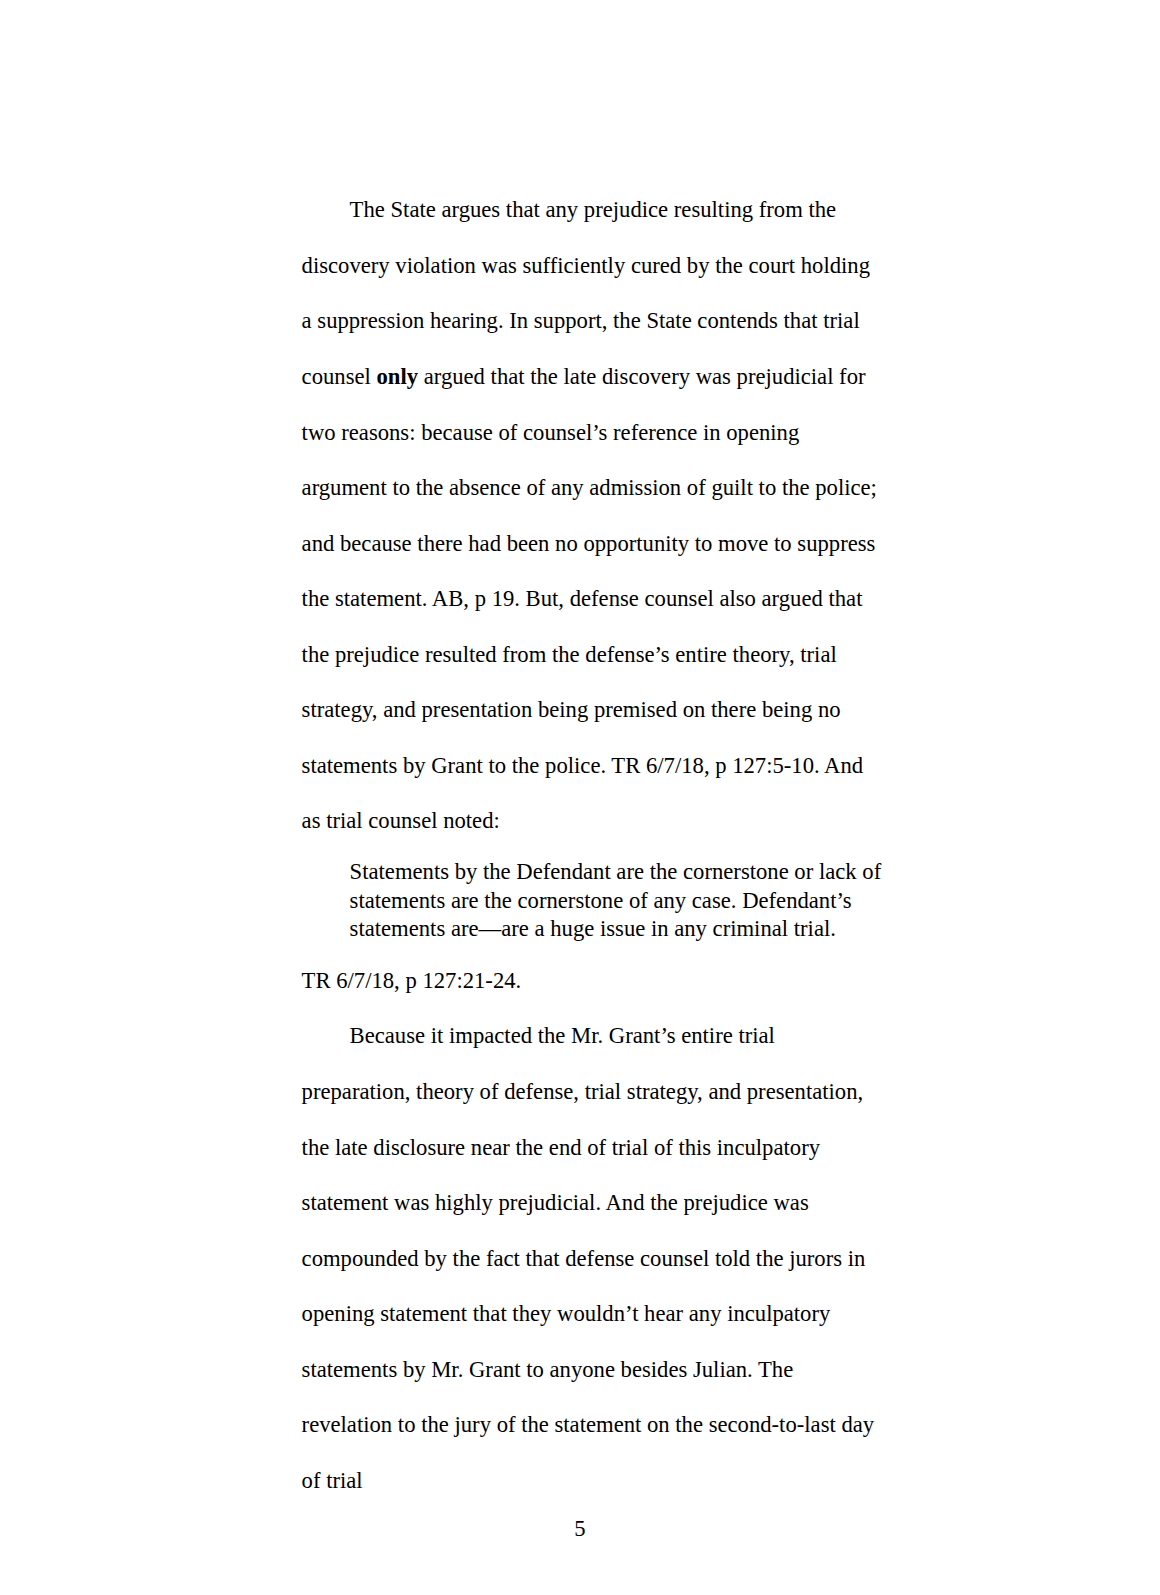The State argues that any prejudice resulting from the discovery violation was sufficiently cured by the court holding a suppression hearing. In support, the State contends that trial counsel only argued that the late discovery was prejudicial for two reasons: because of counsel’s reference in opening argument to the absence of any admission of guilt to the police; and because there had been no opportunity to move to suppress the statement. AB, p 19. But, defense counsel also argued that the prejudice resulted from the defense’s entire theory, trial strategy, and presentation being premised on there being no statements by Grant to the police. TR 6/7/18, p 127:5-10. And as trial counsel noted:
Statements by the Defendant are the cornerstone or lack of statements are the cornerstone of any case. Defendant’s statements are—are a huge issue in any criminal trial.
TR 6/7/18, p 127:21-24.
Because it impacted the Mr. Grant’s entire trial preparation, theory of defense, trial strategy, and presentation, the late disclosure near the end of trial of this inculpatory statement was highly prejudicial. And the prejudice was compounded by the fact that defense counsel told the jurors in opening statement that they wouldn’t hear any inculpatory statements by Mr. Grant to anyone besides Julian. The revelation to the jury of the statement on the second-to-last day of trial
5